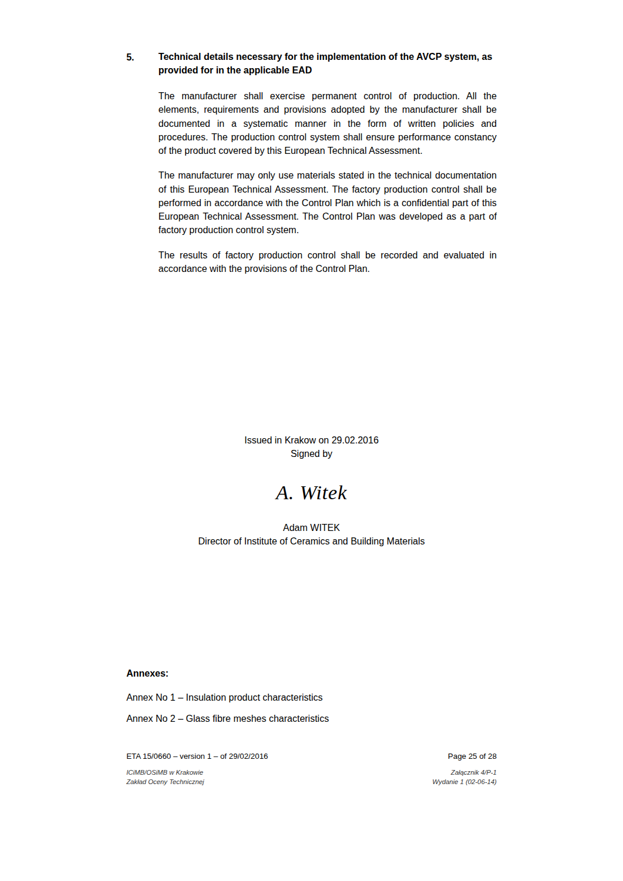5.
Technical details necessary for the implementation of the AVCP system, as provided for in the applicable EAD
The manufacturer shall exercise permanent control of production. All the elements, requirements and provisions adopted by the manufacturer shall be documented in a systematic manner in the form of written policies and procedures. The production control system shall ensure performance constancy of the product covered by this European Technical Assessment.
The manufacturer may only use materials stated in the technical documentation of this European Technical Assessment. The factory production control shall be performed in accordance with the Control Plan which is a confidential part of this European Technical Assessment. The Control Plan was developed as a part of factory production control system.
The results of factory production control shall be recorded and evaluated in accordance with the provisions of the Control Plan.
Issued in Krakow on 29.02.2016
Signed by
A. Witek
Adam WITEK
Director of Institute of Ceramics and Building Materials
Annexes:
Annex No 1 – Insulation product characteristics
Annex No 2 – Glass fibre meshes characteristics
ETA 15/0660 – version 1 – of 29/02/2016 Page 25 of 28
ICiMB/OSiMB w Krakowie
Zakład Oceny Technicznej
Załącznik 4/P-1
Wydanie 1 (02-06-14)